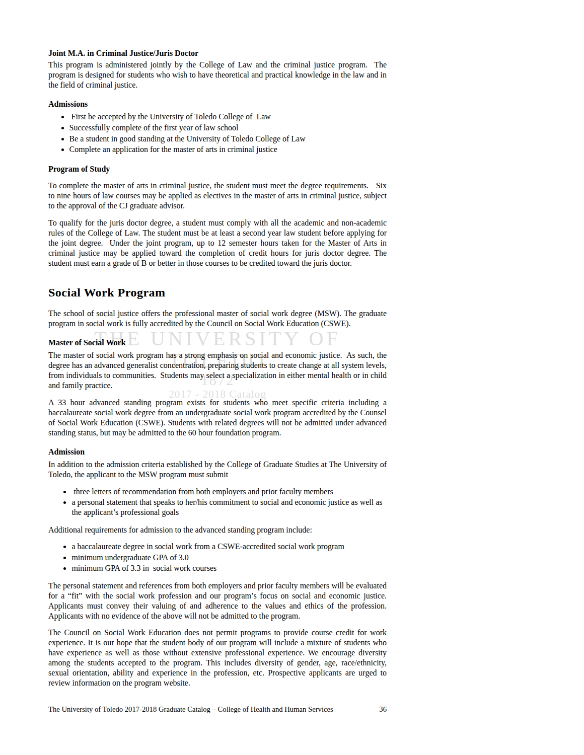THE UNIVERSITY OF TOLEDO 1872 2017 - 2018 Catalog
Joint M.A. in Criminal Justice/Juris Doctor
This program is administered jointly by the College of Law and the criminal justice program. The program is designed for students who wish to have theoretical and practical knowledge in the law and in the field of criminal justice.
Admissions
First be accepted by the University of Toledo College of Law
Successfully complete of the first year of law school
Be a student in good standing at the University of Toledo College of Law
Complete an application for the master of arts in criminal justice
Program of Study
To complete the master of arts in criminal justice, the student must meet the degree requirements. Six to nine hours of law courses may be applied as electives in the master of arts in criminal justice, subject to the approval of the CJ graduate advisor.
To qualify for the juris doctor degree, a student must comply with all the academic and non-academic rules of the College of Law. The student must be at least a second year law student before applying for the joint degree. Under the joint program, up to 12 semester hours taken for the Master of Arts in criminal justice may be applied toward the completion of credit hours for juris doctor degree. The student must earn a grade of B or better in those courses to be credited toward the juris doctor.
Social Work Program
The school of social justice offers the professional master of social work degree (MSW). The graduate program in social work is fully accredited by the Council on Social Work Education (CSWE).
Master of Social Work
The master of social work program has a strong emphasis on social and economic justice. As such, the degree has an advanced generalist concentration, preparing students to create change at all system levels, from individuals to communities. Students may select a specialization in either mental health or in child and family practice.
A 33 hour advanced standing program exists for students who meet specific criteria including a baccalaureate social work degree from an undergraduate social work program accredited by the Counsel of Social Work Education (CSWE). Students with related degrees will not be admitted under advanced standing status, but may be admitted to the 60 hour foundation program.
Admission
In addition to the admission criteria established by the College of Graduate Studies at The University of Toledo, the applicant to the MSW program must submit
three letters of recommendation from both employers and prior faculty members
a personal statement that speaks to her/his commitment to social and economic justice as well as the applicant’s professional goals
Additional requirements for admission to the advanced standing program include:
a baccalaureate degree in social work from a CSWE-accredited social work program
minimum undergraduate GPA of 3.0
minimum GPA of 3.3 in social work courses
The personal statement and references from both employers and prior faculty members will be evaluated for a “fit” with the social work profession and our program’s focus on social and economic justice. Applicants must convey their valuing of and adherence to the values and ethics of the profession. Applicants with no evidence of the above will not be admitted to the program.
The Council on Social Work Education does not permit programs to provide course credit for work experience. It is our hope that the student body of our program will include a mixture of students who have experience as well as those without extensive professional experience. We encourage diversity among the students accepted to the program. This includes diversity of gender, age, race/ethnicity, sexual orientation, ability and experience in the profession, etc. Prospective applicants are urged to review information on the program website.
The University of Toledo 2017-2018 Graduate Catalog – College of Health and Human Services 36